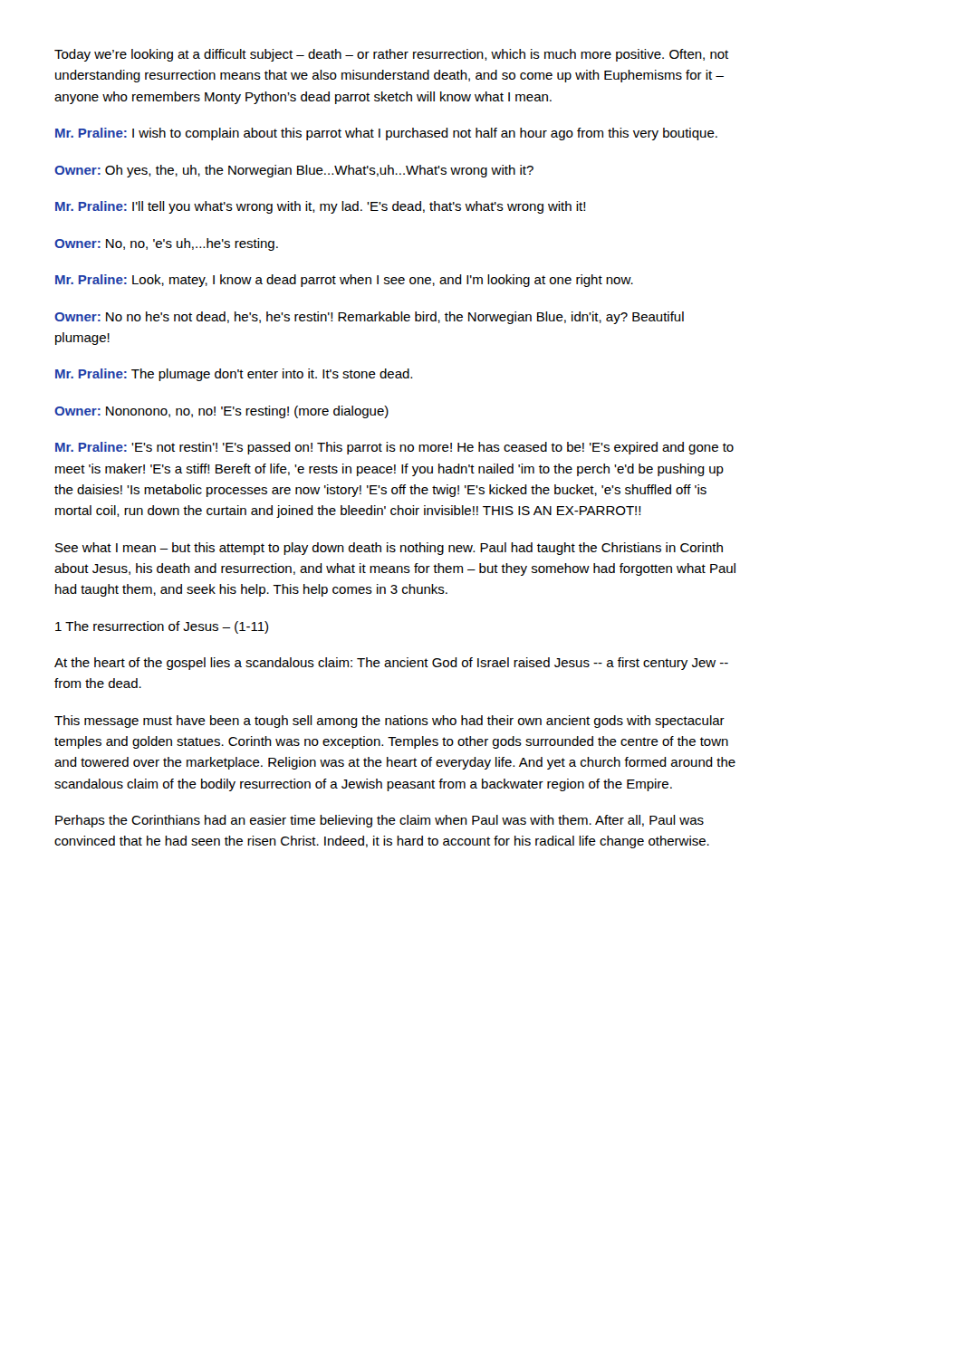Today we’re looking at a difficult subject – death – or rather resurrection, which is much more positive. Often, not understanding resurrection means that we also misunderstand death, and so come up with Euphemisms for it – anyone who remembers Monty Python’s dead parrot sketch will know what I mean.
Mr. Praline: I wish to complain about this parrot what I purchased not half an hour ago from this very boutique.
Owner: Oh yes, the, uh, the Norwegian Blue...What's,uh...What's wrong with it?
Mr. Praline: I'll tell you what's wrong with it, my lad. 'E's dead, that's what's wrong with it!
Owner: No, no, 'e's uh,...he's resting.
Mr. Praline: Look, matey, I know a dead parrot when I see one, and I'm looking at one right now.
Owner: No no he's not dead, he's, he's restin'! Remarkable bird, the Norwegian Blue, idn'it, ay? Beautiful plumage!
Mr. Praline: The plumage don't enter into it. It's stone dead.
Owner: Nononono, no, no! 'E's resting! (more dialogue)
Mr. Praline: 'E's not restin'! 'E's passed on! This parrot is no more! He has ceased to be! 'E's expired and gone to meet 'is maker! 'E's a stiff! Bereft of life, 'e rests in peace! If you hadn't nailed 'im to the perch 'e'd be pushing up the daisies! 'Is metabolic processes are now 'istory! 'E's off the twig! 'E's kicked the bucket, 'e's shuffled off 'is mortal coil, run down the curtain and joined the bleedin' choir invisible!! THIS IS AN EX-PARROT!!
See what I mean – but this attempt to play down death is nothing new. Paul had taught the Christians in Corinth about Jesus, his death and resurrection, and what it means for them – but they somehow had forgotten what Paul had taught them, and seek his help. This help comes in 3 chunks.
1 The resurrection of Jesus – (1-11)
At the heart of the gospel lies a scandalous claim: The ancient God of Israel raised Jesus -- a first century Jew -- from the dead.
This message must have been a tough sell among the nations who had their own ancient gods with spectacular temples and golden statues. Corinth was no exception. Temples to other gods surrounded the centre of the town and towered over the marketplace. Religion was at the heart of everyday life. And yet a church formed around the scandalous claim of the bodily resurrection of a Jewish peasant from a backwater region of the Empire.
Perhaps the Corinthians had an easier time believing the claim when Paul was with them. After all, Paul was convinced that he had seen the risen Christ. Indeed, it is hard to account for his radical life change otherwise.